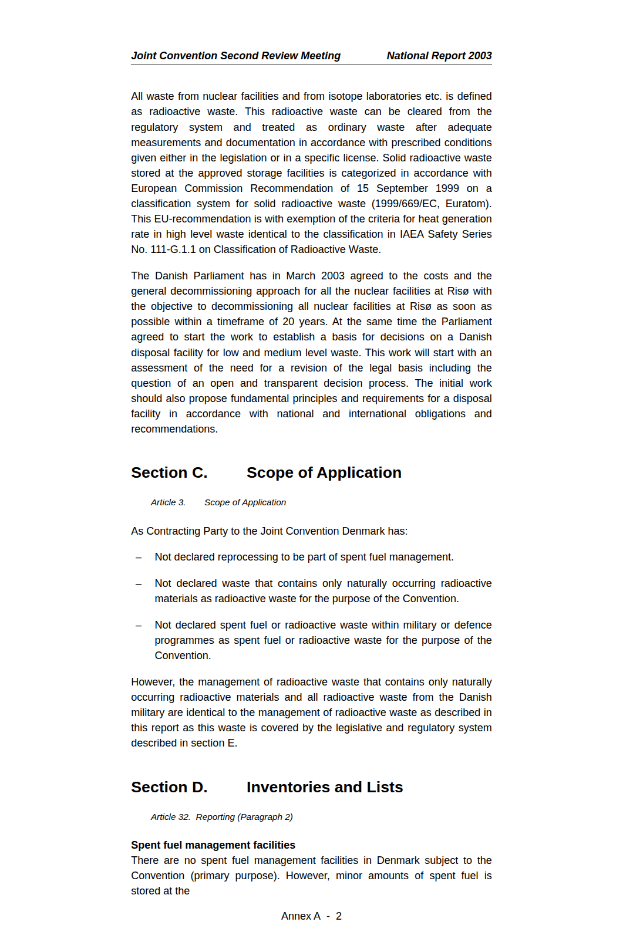Joint Convention Second Review Meeting National Report 2003
All waste from nuclear facilities and from isotope laboratories etc. is defined as radioactive waste. This radioactive waste can be cleared from the regulatory system and treated as ordinary waste after adequate measurements and documentation in accordance with prescribed conditions given either in the legislation or in a specific license. Solid radioactive waste stored at the approved storage facilities is categorized in accordance with European Commission Recommendation of 15 September 1999 on a classification system for solid radioactive waste (1999/669/EC, Euratom). This EU-recommendation is with exemption of the criteria for heat generation rate in high level waste identical to the classification in IAEA Safety Series No. 111-G.1.1 on Classification of Radioactive Waste.
The Danish Parliament has in March 2003 agreed to the costs and the general decommissioning approach for all the nuclear facilities at Risø with the objective to decommissioning all nuclear facilities at Risø as soon as possible within a timeframe of 20 years. At the same time the Parliament agreed to start the work to establish a basis for decisions on a Danish disposal facility for low and medium level waste. This work will start with an assessment of the need for a revision of the legal basis including the question of an open and transparent decision process. The initial work should also propose fundamental principles and requirements for a disposal facility in accordance with national and international obligations and recommendations.
Section C. Scope of Application
Article 3. Scope of Application
As Contracting Party to the Joint Convention Denmark has:
Not declared reprocessing to be part of spent fuel management.
Not declared waste that contains only naturally occurring radioactive materials as radioactive waste for the purpose of the Convention.
Not declared spent fuel or radioactive waste within military or defence programmes as spent fuel or radioactive waste for the purpose of the Convention.
However, the management of radioactive waste that contains only naturally occurring radioactive materials and all radioactive waste from the Danish military are identical to the management of radioactive waste as described in this report as this waste is covered by the legislative and regulatory system described in section E.
Section D. Inventories and Lists
Article 32. Reporting (Paragraph 2)
Spent fuel management facilities
There are no spent fuel management facilities in Denmark subject to the Convention (primary purpose). However, minor amounts of spent fuel is stored at the
Annex A - 2